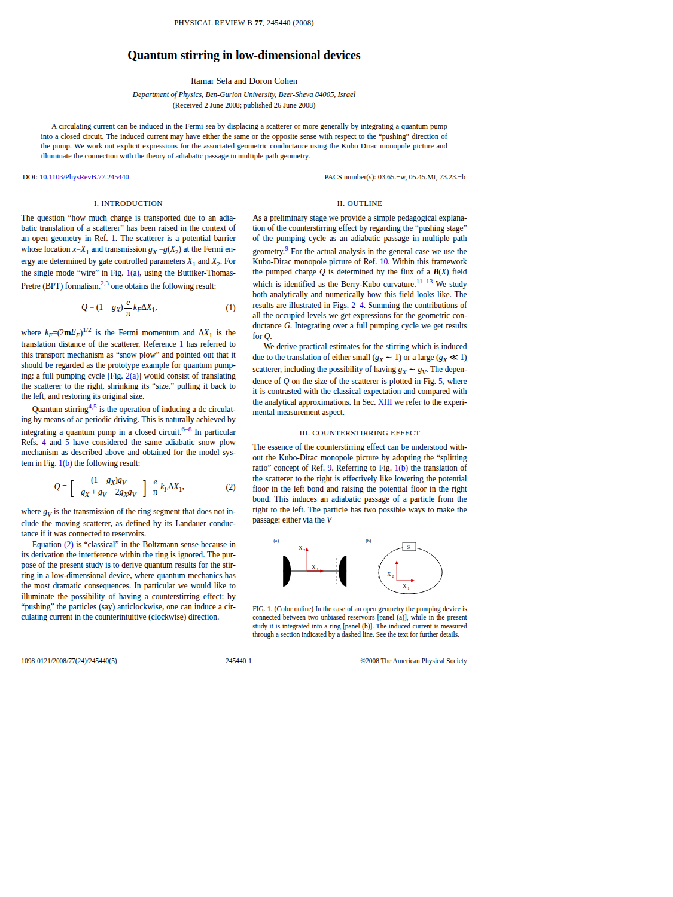PHYSICAL REVIEW B 77, 245440 (2008)
Quantum stirring in low-dimensional devices
Itamar Sela and Doron Cohen
Department of Physics, Ben-Gurion University, Beer-Sheva 84005, Israel
(Received 2 June 2008; published 26 June 2008)
A circulating current can be induced in the Fermi sea by displacing a scatterer or more generally by integrating a quantum pump into a closed circuit. The induced current may have either the same or the opposite sense with respect to the “pushing” direction of the pump. We work out explicit expressions for the associated geometric conductance using the Kubo-Dirac monopole picture and illuminate the connection with the theory of adiabatic passage in multiple path geometry.
DOI: 10.1103/PhysRevB.77.245440 PACS number(s): 03.65.−w, 05.45.Mt, 73.23.−b
I. Introduction
The question “how much charge is transported due to an adiabatic translation of a scatterer” has been raised in the context of an open geometry in Ref. 1. The scatterer is a potential barrier whose location x=X1 and transmission gX =g(X2) at the Fermi energy are determined by gate controlled parameters X1 and X2. For the single mode “wire” in Fig. 1(a), using the Buttiker-Thomas-Pretre (BPT) formalism,2,3 one obtains the following result:
Q = (1 − gX)eπ kFΔX1, (1)
where kF=(2mEF)1/2 is the Fermi momentum and ΔX1 is the translation distance of the scatterer. Reference 1 has referred to this transport mechanism as “snow plow” and pointed out that it should be regarded as the prototype example for quantum pumping: a full pumping cycle [Fig. 2(a)] would consist of translating the scatterer to the right, shrinking its “size,” pulling it back to the left, and restoring its original size.
Quantum stirring4,5 is the operation of inducing a dc circulating by means of ac periodic driving. This is naturally achieved by integrating a quantum pump in a closed circuit.6–8 In particular Refs. 4 and 5 have considered the same adiabatic snow plow mechanism as described above and obtained for the model system in Fig. 1(b) the following result:
Q = [ (1 − gX)gV gX + gV − 2gX gV ] eπ kFΔX1, (2)
where gV is the transmission of the ring segment that does not include the moving scatterer, as defined by its Landauer conductance if it was connected to reservoirs.
Equation (2) is “classical” in the Boltzmann sense because in its derivation the interference within the ring is ignored. The purpose of the present study is to derive quantum results for the stirring in a low-dimensional device, where quantum mechanics has the most dramatic consequences. In particular we would like to illuminate the possibility of having a counterstirring effect: by “pushing” the particles (say) anticlockwise, one can induce a circulating current in the counterintuitive (clockwise) direction.
II. Outline
As a preliminary stage we provide a simple pedagogical explanation of the counterstirring effect by regarding the “pushing stage” of the pumping cycle as an adiabatic passage in multiple path geometry.9 For the actual analysis in the general case we use the Kubo-Dirac monopole picture of Ref. 10. Within this framework the pumped charge Q is determined by the flux of a B(X) field which is identified as the Berry-Kubo curvature.11–13 We study both analytically and numerically how this field looks like. The results are illustrated in Figs. 2–4. Summing the contributions of all the occupied levels we get expressions for the geometric conductance G. Integrating over a full pumping cycle we get results for Q.
We derive practical estimates for the stirring which is induced due to the translation of either small (gX ∼ 1) or a large (gX ≪ 1) scatterer, including the possibility of having gX ∼ gV. The dependence of Q on the size of the scatterer is plotted in Fig. 5, where it is contrasted with the classical expectation and compared with the analytical approximations. In Sec. XIII we refer to the experimental measurement aspect.
III. Counterstirring effect
The essence of the counterstirring effect can be understood without the Kubo-Dirac monopole picture by adopting the “splitting ratio” concept of Ref. 9. Referring to Fig. 1(b) the translation of the scatterer to the right is effectively like lowering the potential floor in the left bond and raising the potential floor in the right bond. This induces an adiabatic passage of a particle from the right to the left. The particle has two possible ways to make the passage: either via the V
(a) X 2 X 1 (b) S X 2 X 1
FIG. 1. (Color online) In the case of an open geometry the pumping device is connected between two unbiased reservoirs [panel (a)], while in the present study it is integrated into a ring [panel (b)]. The induced current is measured through a section indicated by a dashed line. See the text for further details.
1098-0121/2008/77(24)/245440(5) 245440-1 ©2008 The American Physical Society